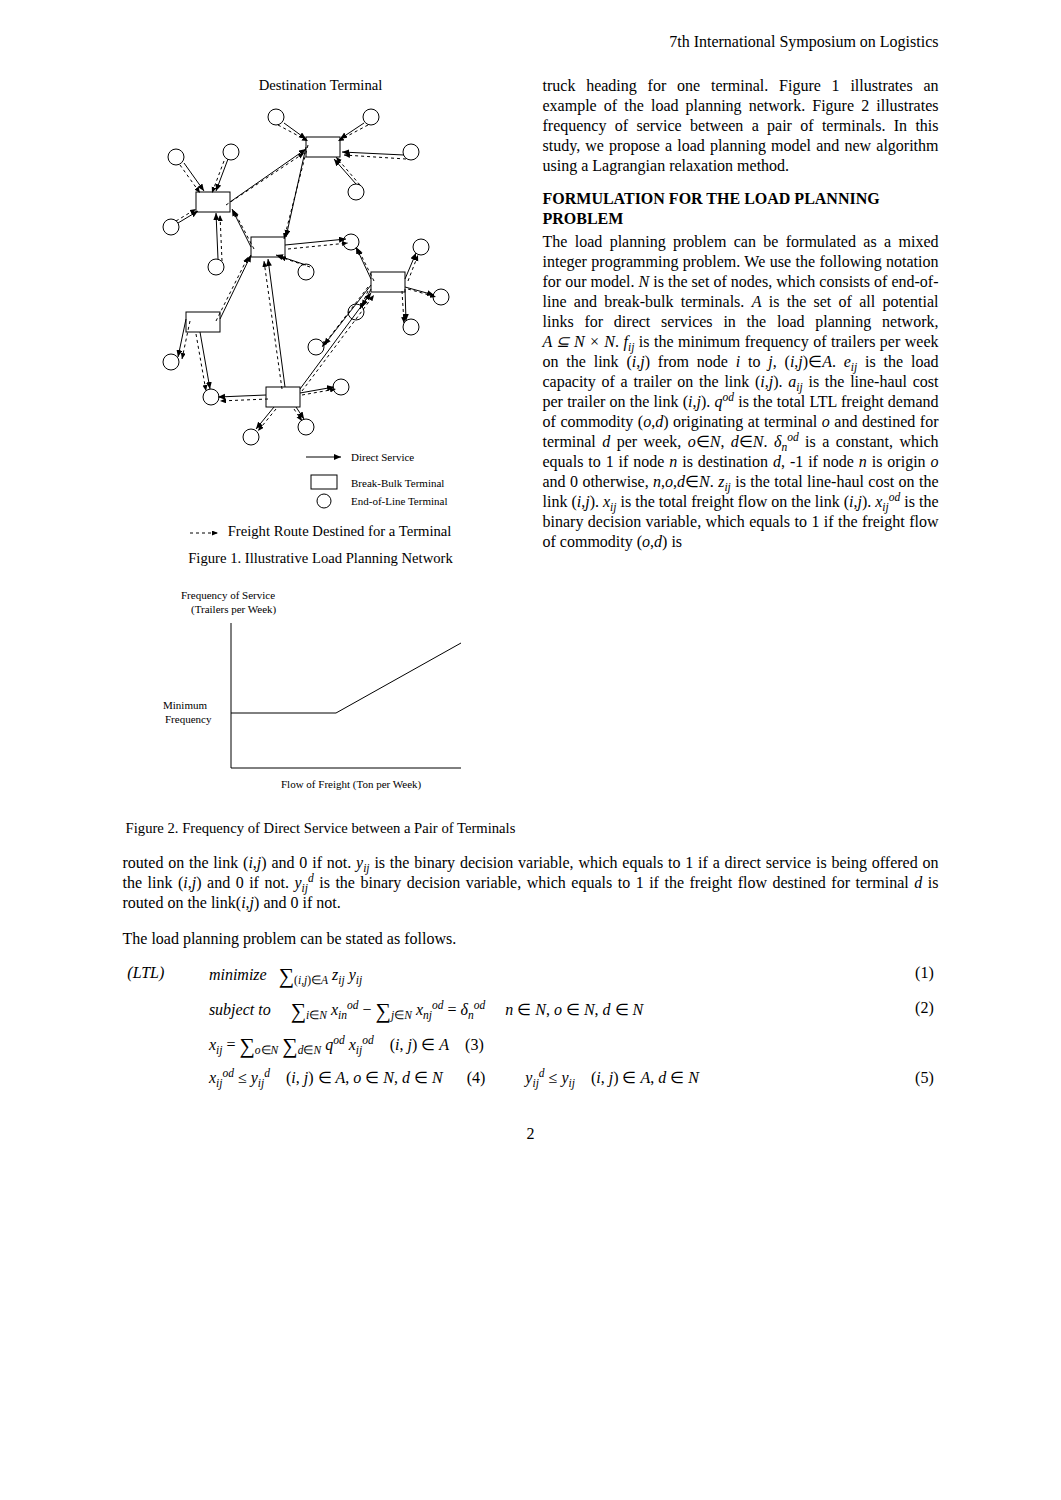7th International Symposium on Logistics
Destination Terminal
Direct Service Break-Bulk Terminal End-of-Line Terminal
Freight Route Destined for a Terminal
Figure 1. Illustrative Load Planning Network
Frequency of Service (Trailers per Week) Minimum Frequency Flow of Freight (Ton per Week)
Figure 2. Frequency of Direct Service between a Pair of Terminals
truck heading for one terminal. Figure 1 illustrates an example of the load planning network. Figure 2 illustrates frequency of service between a pair of terminals. In this study, we propose a load planning model and new algorithm using a Lagrangian relaxation method.
Formulation for the Load Planning Problem
The load planning problem can be formulated as a mixed integer programming problem. We use the following notation for our model. N is the set of nodes, which consists of end-of-line and break-bulk terminals. A is the set of all potential links for direct services in the load planning network, A ⊆ N × N. fij is the minimum frequency of trailers per week on the link (i,j) from node i to j, (i,j)∈A. eij is the load capacity of a trailer on the link (i,j). aij is the line-haul cost per trailer on the link (i,j). qod is the total LTL freight demand of commodity (o,d) originating at terminal o and destined for terminal d per week, o∈N, d∈N. δnod is a constant, which equals to 1 if node n is destination d, -1 if node n is origin o and 0 otherwise, n,o,d∈N. zij is the total line-haul cost on the link (i,j). xij is the total freight flow on the link (i,j). xijod is the binary decision variable, which equals to 1 if the freight flow of commodity (o,d) is
routed on the link (i,j) and 0 if not. yij is the binary decision variable, which equals to 1 if a direct service is being offered on the link (i,j) and 0 if not. yijd is the binary decision variable, which equals to 1 if the freight flow destined for terminal d is routed on the link(i,j) and 0 if not.
The load planning problem can be stated as follows.
| ( LTL ) | minimize ∑ ( i , j )∈ A z ij y ij | (1) |
| | subject to ∑ i ∈ N x in od − ∑ j ∈ N x nj od = δ n od n ∈ N , o ∈ N , d ∈ N | (2) |
| | x ij = ∑ o ∈ N ∑ d ∈ N q od x ij od ( i , j ) ∈ A (3) | |
| | x ij od ≤ y ij d ( i , j ) ∈ A , o ∈ N , d ∈ N (4) y ij d ≤ y ij ( i , j ) ∈ A , d ∈ N | (5) |
2